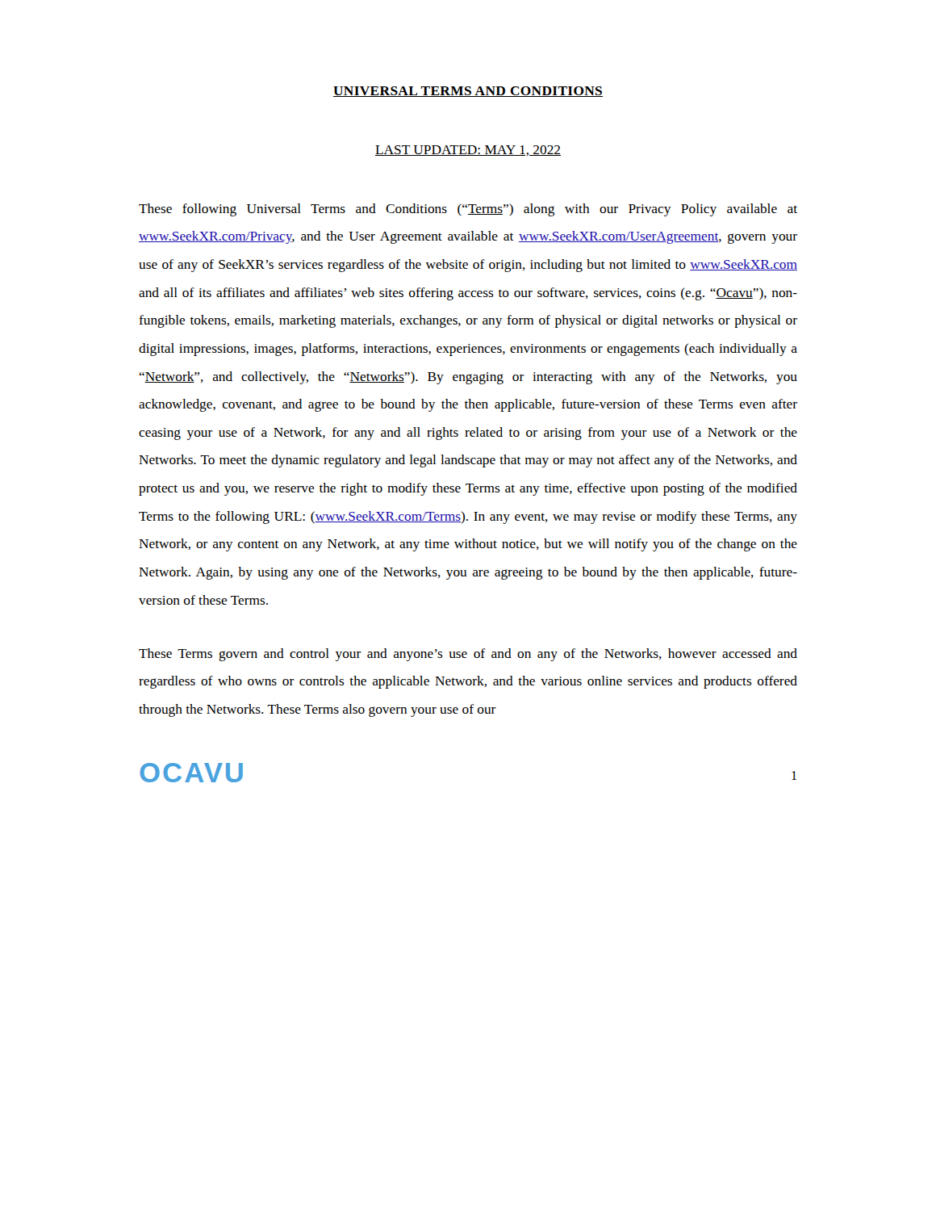UNIVERSAL TERMS AND CONDITIONS
LAST UPDATED: MAY 1, 2022
These following Universal Terms and Conditions (“Terms”) along with our Privacy Policy available at www.SeekXR.com/Privacy, and the User Agreement available at www.SeekXR.com/UserAgreement, govern your use of any of SeekXR’s services regardless of the website of origin, including but not limited to www.SeekXR.com and all of its affiliates and affiliates’ web sites offering access to our software, services, coins (e.g. “Ocavu”), non-fungible tokens, emails, marketing materials, exchanges, or any form of physical or digital networks or physical or digital impressions, images, platforms, interactions, experiences, environments or engagements (each individually a “Network”, and collectively, the “Networks”). By engaging or interacting with any of the Networks, you acknowledge, covenant, and agree to be bound by the then applicable, future-version of these Terms even after ceasing your use of a Network, for any and all rights related to or arising from your use of a Network or the Networks. To meet the dynamic regulatory and legal landscape that may or may not affect any of the Networks, and protect us and you, we reserve the right to modify these Terms at any time, effective upon posting of the modified Terms to the following URL: (www.SeekXR.com/Terms). In any event, we may revise or modify these Terms, any Network, or any content on any Network, at any time without notice, but we will notify you of the change on the Network. Again, by using any one of the Networks, you are agreeing to be bound by the then applicable, future-version of these Terms.
These Terms govern and control your and anyone’s use of and on any of the Networks, however accessed and regardless of who owns or controls the applicable Network, and the various online services and products offered through the Networks. These Terms also govern your use of our
OCAVU
1